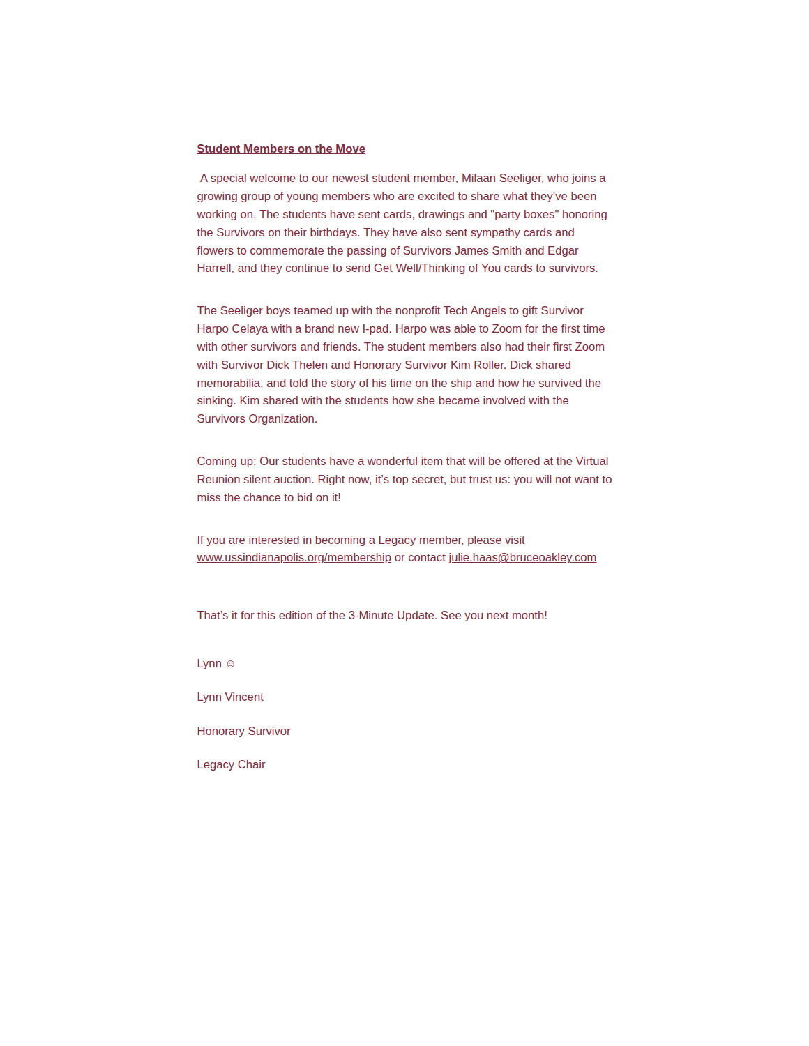Student Members on the Move
A special welcome to our newest student member, Milaan Seeliger, who joins a growing group of young members who are excited to share what they’ve been working on. The students have sent cards, drawings and "party boxes" honoring the Survivors on their birthdays. They have also sent sympathy cards and flowers to commemorate the passing of Survivors James Smith and Edgar Harrell, and they continue to send Get Well/Thinking of You cards to survivors.
The Seeliger boys teamed up with the nonprofit Tech Angels to gift Survivor Harpo Celaya with a brand new I-pad. Harpo was able to Zoom for the first time with other survivors and friends. The student members also had their first Zoom with Survivor Dick Thelen and Honorary Survivor Kim Roller. Dick shared memorabilia, and told the story of his time on the ship and how he survived the sinking. Kim shared with the students how she became involved with the Survivors Organization.
Coming up: Our students have a wonderful item that will be offered at the Virtual Reunion silent auction. Right now, it’s top secret, but trust us: you will not want to miss the chance to bid on it!
If you are interested in becoming a Legacy member, please visit www.ussindianapolis.org/membership or contact julie.haas@bruceoakley.com
That’s it for this edition of the 3-Minute Update. See you next month!
Lynn ☺
Lynn Vincent
Honorary Survivor
Legacy Chair